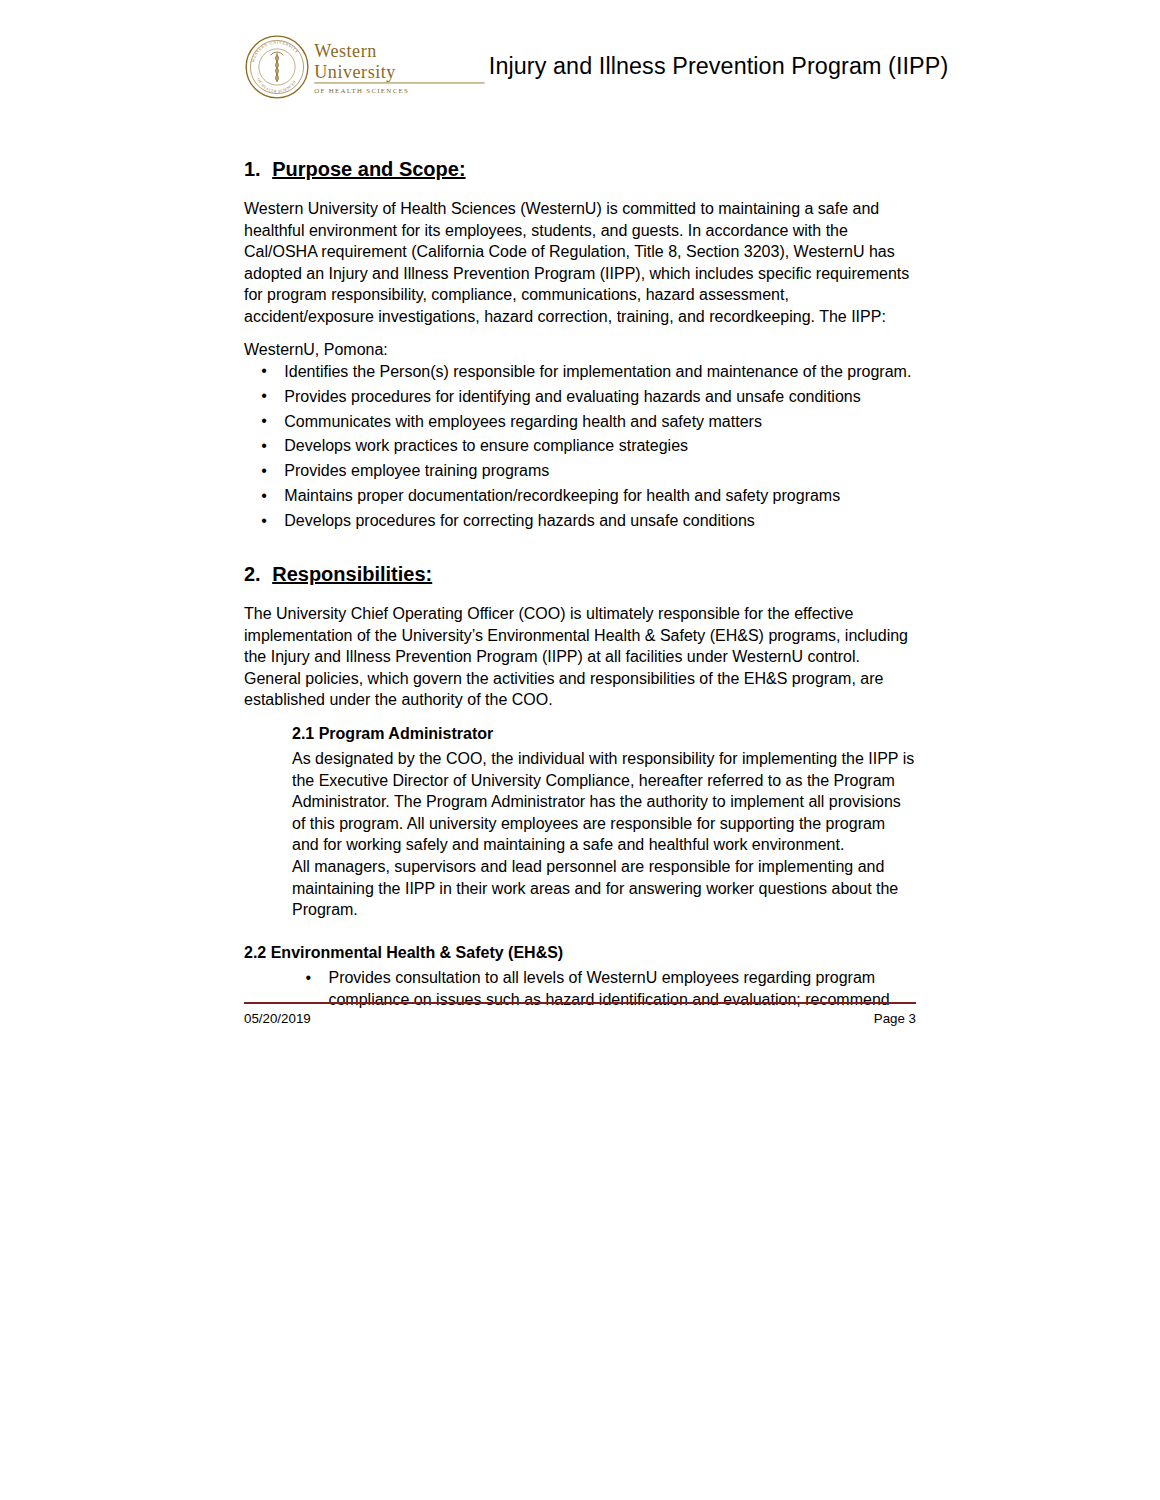WESTERN UNIVERSITY OF HEALTH SCIENCES Western University OF HEALTH SCIENCES
Injury and Illness Prevention Program (IIPP)
1. Purpose and Scope:
Western University of Health Sciences (WesternU) is committed to maintaining a safe and healthful environment for its employees, students, and guests. In accordance with the Cal/OSHA requirement (California Code of Regulation, Title 8, Section 3203), WesternU has adopted an Injury and Illness Prevention Program (IIPP), which includes specific requirements for program responsibility, compliance, communications, hazard assessment, accident/exposure investigations, hazard correction, training, and recordkeeping. The IIPP:
WesternU, Pomona:
Identifies the Person(s) responsible for implementation and maintenance of the program.
Provides procedures for identifying and evaluating hazards and unsafe conditions
Communicates with employees regarding health and safety matters
Develops work practices to ensure compliance strategies
Provides employee training programs
Maintains proper documentation/recordkeeping for health and safety programs
Develops procedures for correcting hazards and unsafe conditions
2. Responsibilities:
The University Chief Operating Officer (COO) is ultimately responsible for the effective implementation of the University’s Environmental Health & Safety (EH&S) programs, including the Injury and Illness Prevention Program (IIPP) at all facilities under WesternU control. General policies, which govern the activities and responsibilities of the EH&S program, are established under the authority of the COO.
2.1 Program Administrator
As designated by the COO, the individual with responsibility for implementing the IIPP is the Executive Director of University Compliance, hereafter referred to as the Program Administrator. The Program Administrator has the authority to implement all provisions of this program. All university employees are responsible for supporting the program and for working safely and maintaining a safe and healthful work environment.
All managers, supervisors and lead personnel are responsible for implementing and maintaining the IIPP in their work areas and for answering worker questions about the Program.
2.2 Environmental Health & Safety (EH&S)
Provides consultation to all levels of WesternU employees regarding program compliance on issues such as hazard identification and evaluation; recommend
05/20/2019 Page 3